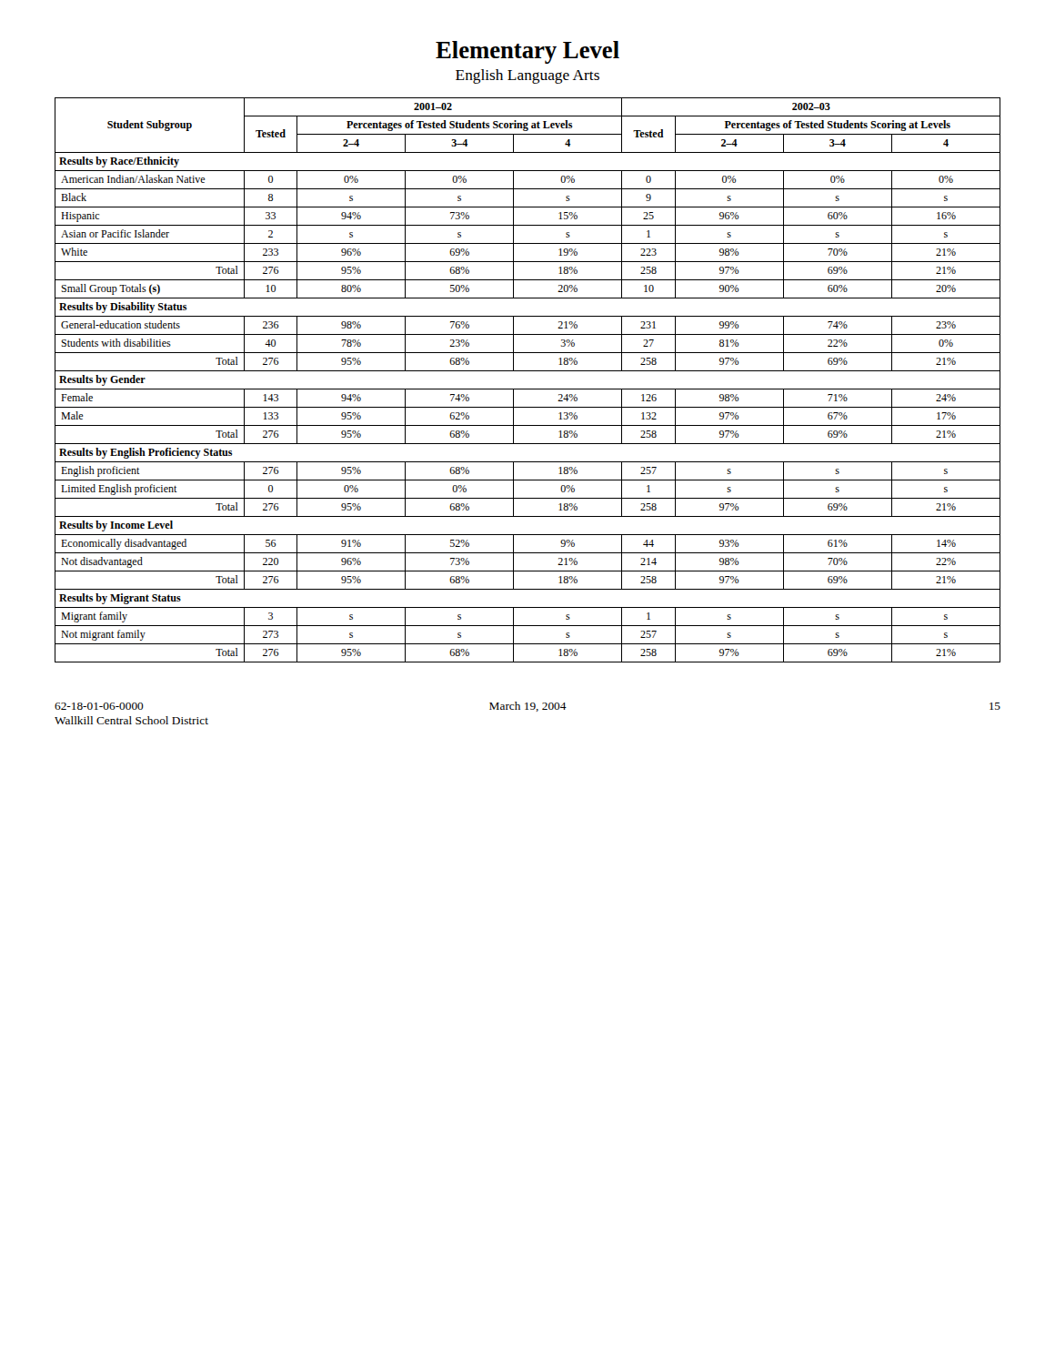Elementary Level
English Language Arts
| Student Subgroup | 2001–02 | 2002–03 |
| --- | --- | --- |
| Tested | Percentages of Tested Students Scoring at Levels | Tested | Percentages of Tested Students Scoring at Levels |
| 2–4 | 3–4 | 4 | 2–4 | 3–4 | 4 |
| Results by Race/Ethnicity |
| American Indian/Alaskan Native | 0 | 0% | 0% | 0% | 0 | 0% | 0% | 0% |
| Black | 8 | s | s | s | 9 | s | s | s |
| Hispanic | 33 | 94% | 73% | 15% | 25 | 96% | 60% | 16% |
| Asian or Pacific Islander | 2 | s | s | s | 1 | s | s | s |
| White | 233 | 96% | 69% | 19% | 223 | 98% | 70% | 21% |
| Total | 276 | 95% | 68% | 18% | 258 | 97% | 69% | 21% |
| Small Group Totals (s) | 10 | 80% | 50% | 20% | 10 | 90% | 60% | 20% |
| Results by Disability Status |
| General-education students | 236 | 98% | 76% | 21% | 231 | 99% | 74% | 23% |
| Students with disabilities | 40 | 78% | 23% | 3% | 27 | 81% | 22% | 0% |
| Total | 276 | 95% | 68% | 18% | 258 | 97% | 69% | 21% |
| Results by Gender |
| Female | 143 | 94% | 74% | 24% | 126 | 98% | 71% | 24% |
| Male | 133 | 95% | 62% | 13% | 132 | 97% | 67% | 17% |
| Total | 276 | 95% | 68% | 18% | 258 | 97% | 69% | 21% |
| Results by English Proficiency Status |
| English proficient | 276 | 95% | 68% | 18% | 257 | s | s | s |
| Limited English proficient | 0 | 0% | 0% | 0% | 1 | s | s | s |
| Total | 276 | 95% | 68% | 18% | 258 | 97% | 69% | 21% |
| Results by Income Level |
| Economically disadvantaged | 56 | 91% | 52% | 9% | 44 | 93% | 61% | 14% |
| Not disadvantaged | 220 | 96% | 73% | 21% | 214 | 98% | 70% | 22% |
| Total | 276 | 95% | 68% | 18% | 258 | 97% | 69% | 21% |
| Results by Migrant Status |
| Migrant family | 3 | s | s | s | 1 | s | s | s |
| Not migrant family | 273 | s | s | s | 257 | s | s | s |
| Total | 276 | 95% | 68% | 18% | 258 | 97% | 69% | 21% |
62-18-01-06-0000
Wallkill Central School District
March 19, 2004
15